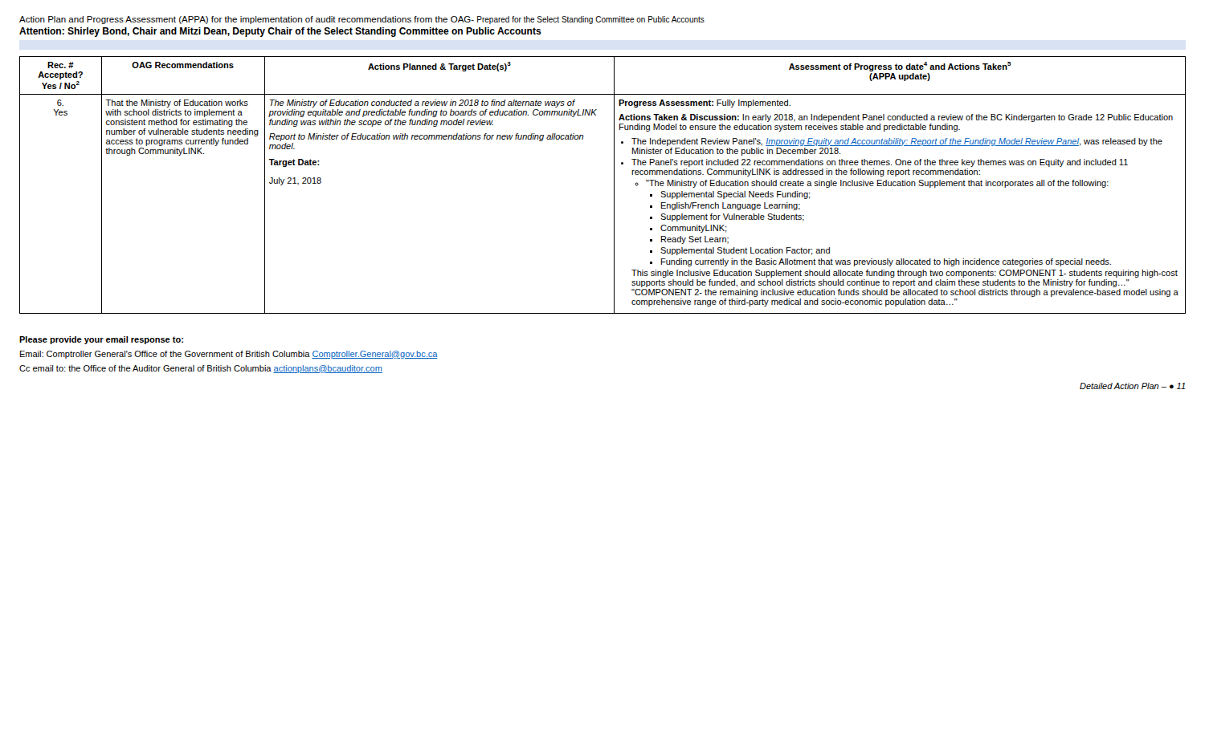Action Plan and Progress Assessment (APPA) for the implementation of audit recommendations from the OAG- Prepared for the Select Standing Committee on Public Accounts
Attention: Shirley Bond, Chair and Mitzi Dean, Deputy Chair of the Select Standing Committee on Public Accounts
| Rec. # Accepted? Yes / No 2 | OAG Recommendations | Actions Planned & Target Date(s) 3 | Assessment of Progress to date 4 and Actions Taken 5 (APPA update) |
| --- | --- | --- | --- |
| 6. Yes | That the Ministry of Education works with school districts to implement a consistent method for estimating the number of vulnerable students needing access to programs currently funded through CommunityLINK. | The Ministry of Education conducted a review in 2018 to find alternate ways of providing equitable and predictable funding to boards of education. CommunityLINK funding was within the scope of the funding model review. Report to Minister of Education with recommendations for new funding allocation model. Target Date: July 21, 2018 | Progress Assessment: Fully Implemented. Actions Taken & Discussion: In early 2018, an Independent Panel conducted a review of the BC Kindergarten to Grade 12 Public Education Funding Model to ensure the education system receives stable and predictable funding. The Independent Review Panel's , Improving Equity and Accountability: Report of the Funding Model Review Panel , was released by the Minister of Education to the public in December 2018. The Panel's report included 22 recommendations on three themes. One of the three key themes was on Equity and included 11 recommendations. CommunityLINK is addressed in the following report recommendation: "The Ministry of Education should create a single Inclusive Education Supplement that incorporates all of the following: Supplemental Special Needs Funding; English/French Language Learning; Supplement for Vulnerable Students; CommunityLINK; Ready Set Learn; Supplemental Student Location Factor; and Funding currently in the Basic Allotment that was previously allocated to high incidence categories of special needs. This single Inclusive Education Supplement should allocate funding through two components: COMPONENT 1- students requiring high-cost supports should be funded, and school districts should continue to report and claim these students to the Ministry for funding…" "COMPONENT 2- the remaining inclusive education funds should be allocated to school districts through a prevalence-based model using a comprehensive range of third-party medical and socio-economic population data…" |
Please provide your email response to:
Email: Comptroller General's Office of the Government of British Columbia Comptroller.General@gov.bc.ca
Cc email to: the Office of the Auditor General of British Columbia actionplans@bcauditor.com
Detailed Action Plan – ● 11